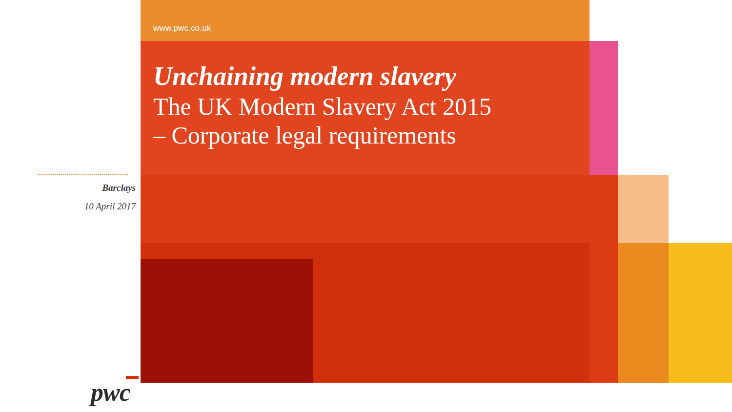www.pwc.co.uk
Unchaining modern slavery The UK Modern Slavery Act 2015 – Corporate legal requirements
Barclays
10 April 2017
pwc